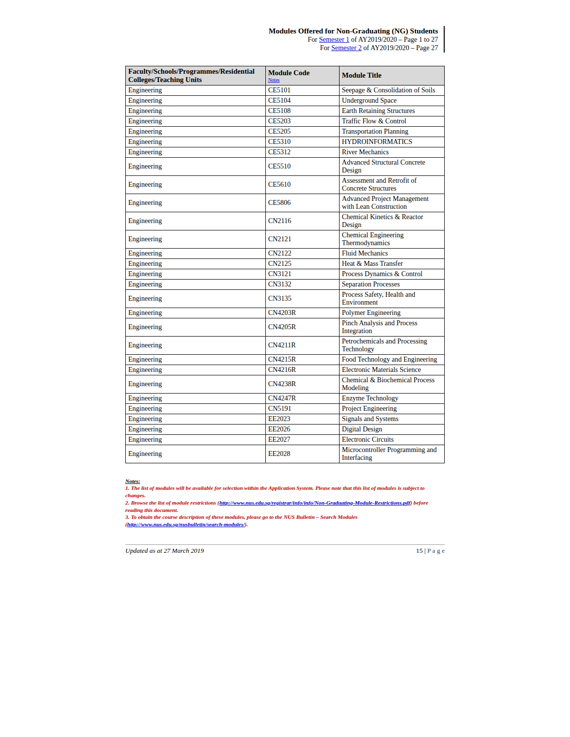Modules Offered for Non-Graduating (NG) Students
For Semester 1 of AY2019/2020 – Page 1 to 27
For Semester 2 of AY2019/2020 – Page 27
| Faculty/Schools/Programmes/Residential Colleges/Teaching Units | Module Code Notes | Module Title |
| --- | --- | --- |
| Engineering | CE5101 | Seepage & Consolidation of Soils |
| Engineering | CE5104 | Underground Space |
| Engineering | CE5108 | Earth Retaining Structures |
| Engineering | CE5203 | Traffic Flow & Control |
| Engineering | CE5205 | Transportation Planning |
| Engineering | CE5310 | HYDROINFORMATICS |
| Engineering | CE5312 | River Mechanics |
| Engineering | CE5510 | Advanced Structural Concrete Design |
| Engineering | CE5610 | Assessment and Retrofit of Concrete Structures |
| Engineering | CE5806 | Advanced Project Management with Lean Construction |
| Engineering | CN2116 | Chemical Kinetics & Reactor Design |
| Engineering | CN2121 | Chemical Engineering Thermodynamics |
| Engineering | CN2122 | Fluid Mechanics |
| Engineering | CN2125 | Heat & Mass Transfer |
| Engineering | CN3121 | Process Dynamics & Control |
| Engineering | CN3132 | Separation Processes |
| Engineering | CN3135 | Process Safety, Health and Environment |
| Engineering | CN4203R | Polymer Engineering |
| Engineering | CN4205R | Pinch Analysis and Process Integration |
| Engineering | CN4211R | Petrochemicals and Processing Technology |
| Engineering | CN4215R | Food Technology and Engineering |
| Engineering | CN4216R | Electronic Materials Science |
| Engineering | CN4238R | Chemical & Biochemical Process Modeling |
| Engineering | CN4247R | Enzyme Technology |
| Engineering | CN5191 | Project Engineering |
| Engineering | EE2023 | Signals and Systems |
| Engineering | EE2026 | Digital Design |
| Engineering | EE2027 | Electronic Circuits |
| Engineering | EE2028 | Microcontroller Programming and Interfacing |
Notes:
1. The list of modules will be available for selection within the Application System. Please note that this list of modules is subject to changes.
2. Browse the list of module restrictions (http://www.nus.edu.sg/registrar/info/info/Non-Graduating-Module-Restrictions.pdf) before reading this document.
3. To obtain the course description of these modules, please go to the NUS Bulletin – Search Modules (http://www.nus.edu.sg/nusbulletin/search-modules/).
Updated as at 27 March 2019
15 | P a g e